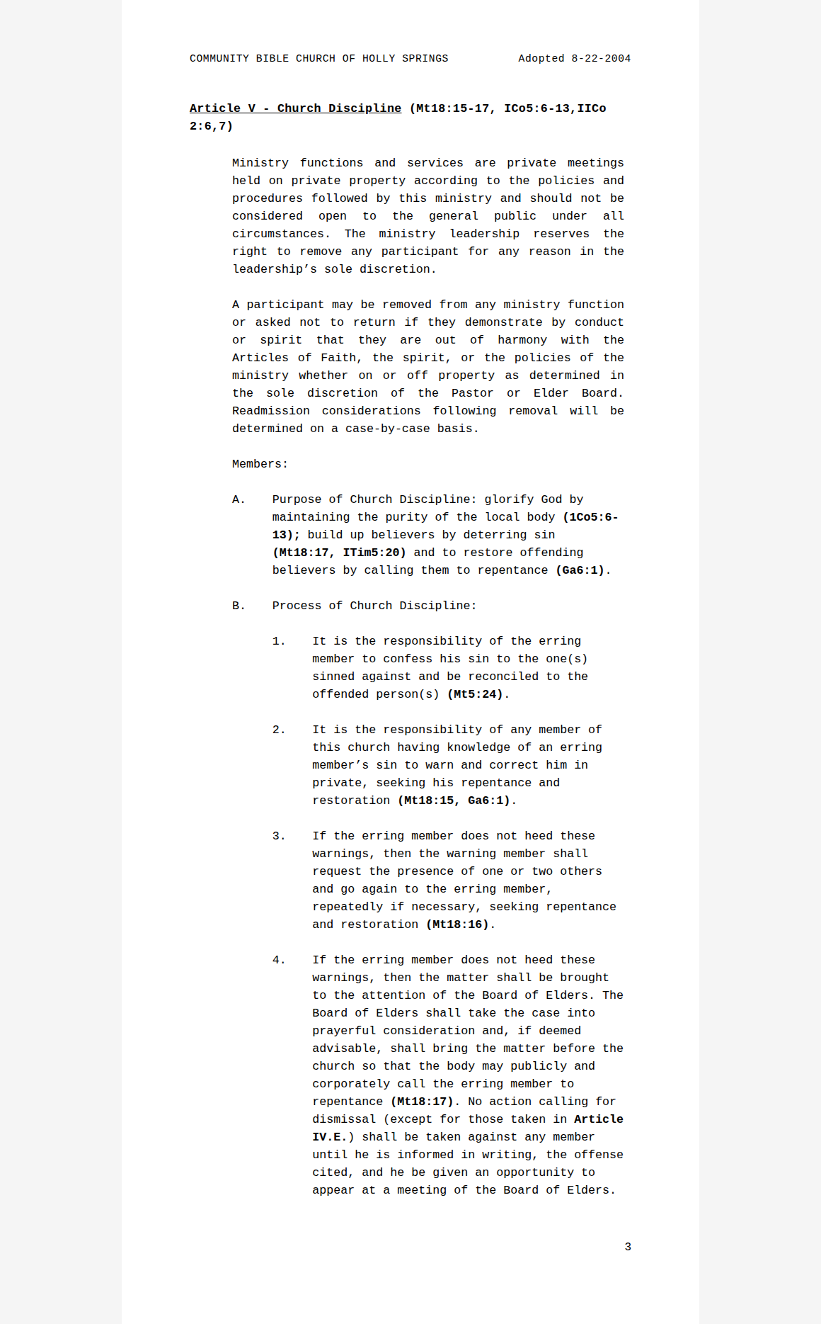Community Bible Church of Holly Springs Adopted 8-22-2004
Article V - Church Discipline (Mt18:15-17, ICo5:6-13,IICo 2:6,7)
Ministry functions and services are private meetings held on private property according to the policies and procedures followed by this ministry and should not be considered open to the general public under all circumstances. The ministry leadership reserves the right to remove any participant for any reason in the leadership’s sole discretion.
A participant may be removed from any ministry function or asked not to return if they demonstrate by conduct or spirit that they are out of harmony with the Articles of Faith, the spirit, or the policies of the ministry whether on or off property as determined in the sole discretion of the Pastor or Elder Board. Readmission considerations following removal will be determined on a case-by-case basis.
Members:
A. Purpose of Church Discipline: glorify God by maintaining the purity of the local body (1Co5:6-13); build up believers by deterring sin (Mt18:17, ITim5:20) and to restore offending believers by calling them to repentance (Ga6:1).
B. Process of Church Discipline:
1. It is the responsibility of the erring member to confess his sin to the one(s) sinned against and be reconciled to the offended person(s) (Mt5:24).
2. It is the responsibility of any member of this church having knowledge of an erring member’s sin to warn and correct him in private, seeking his repentance and restoration (Mt18:15, Ga6:1).
3. If the erring member does not heed these warnings, then the warning member shall request the presence of one or two others and go again to the erring member, repeatedly if necessary, seeking repentance and restoration (Mt18:16).
4. If the erring member does not heed these warnings, then the matter shall be brought to the attention of the Board of Elders. The Board of Elders shall take the case into prayerful consideration and, if deemed advisable, shall bring the matter before the church so that the body may publicly and corporately call the erring member to repentance (Mt18:17). No action calling for dismissal (except for those taken in Article IV.E.) shall be taken against any member until he is informed in writing, the offense cited, and he be given an opportunity to appear at a meeting of the Board of Elders.
3